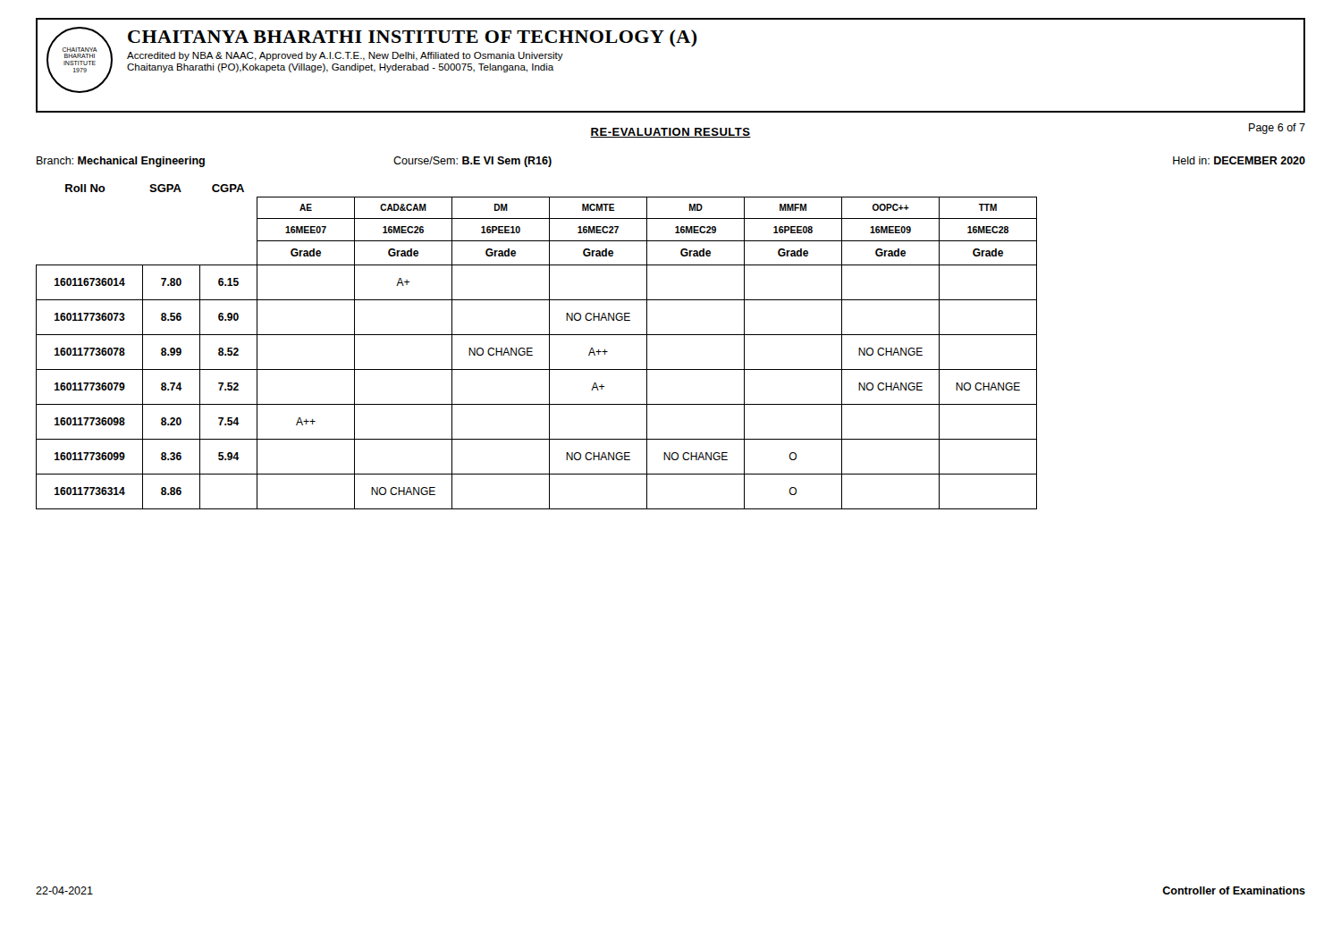CHAITANYA
BHARATHI
INSTITUTE
1979
CHAITANYA BHARATHI INSTITUTE OF TECHNOLOGY (A)
Accredited by NBA & NAAC, Approved by A.I.C.T.E., New Delhi, Affiliated to Osmania University
Chaitanya Bharathi (PO),Kokapeta (Village), Gandipet, Hyderabad - 500075, Telangana, India
RE-EVALUATION RESULTS Page 6 of 7
Branch: Mechanical Engineering Course/Sem: B.E VI Sem (R16) Held in: DECEMBER 2020
Roll No SGPA CGPA
| | | | AE | CAD&CAM | DM | MCMTE | MD | MMFM | OOPC++ | TTM |
| | | | 16MEE07 | 16MEC26 | 16PEE10 | 16MEC27 | 16MEC29 | 16PEE08 | 16MEE09 | 16MEC28 |
| | | | Grade | Grade | Grade | Grade | Grade | Grade | Grade | Grade |
| 160116736014 | 7.80 | 6.15 | | A+ | | | | | | |
| 160117736073 | 8.56 | 6.90 | | | | NO CHANGE | | | | |
| 160117736078 | 8.99 | 8.52 | | | NO CHANGE | A++ | | | NO CHANGE | |
| 160117736079 | 8.74 | 7.52 | | | | A+ | | | NO CHANGE | NO CHANGE |
| 160117736098 | 8.20 | 7.54 | A++ | | | | | | | |
| 160117736099 | 8.36 | 5.94 | | | | NO CHANGE | NO CHANGE | O | | |
| 160117736314 | 8.86 | | | NO CHANGE | | | | O | | |
22-04-2021 Controller of Examinations